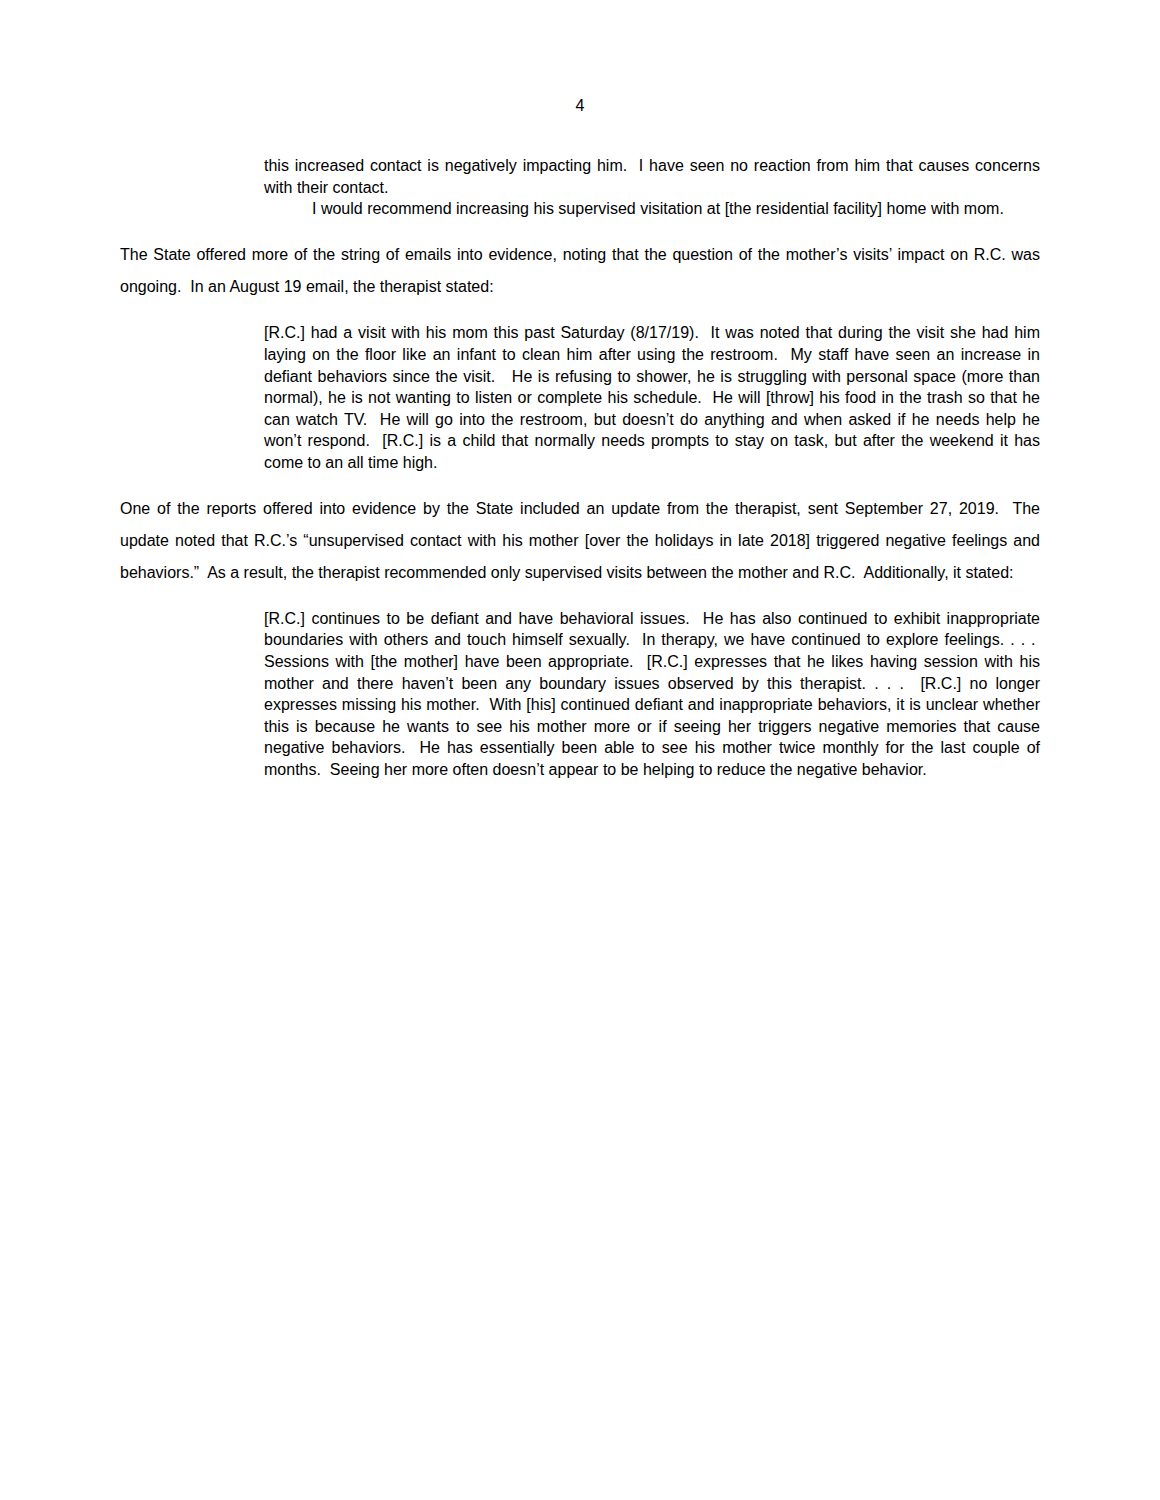4
this increased contact is negatively impacting him. I have seen no reaction from him that causes concerns with their contact.
I would recommend increasing his supervised visitation at [the residential facility] home with mom.
The State offered more of the string of emails into evidence, noting that the question of the mother’s visits’ impact on R.C. was ongoing. In an August 19 email, the therapist stated:
[R.C.] had a visit with his mom this past Saturday (8/17/19). It was noted that during the visit she had him laying on the floor like an infant to clean him after using the restroom. My staff have seen an increase in defiant behaviors since the visit. He is refusing to shower, he is struggling with personal space (more than normal), he is not wanting to listen or complete his schedule. He will [throw] his food in the trash so that he can watch TV. He will go into the restroom, but doesn’t do anything and when asked if he needs help he won’t respond. [R.C.] is a child that normally needs prompts to stay on task, but after the weekend it has come to an all time high.
One of the reports offered into evidence by the State included an update from the therapist, sent September 27, 2019. The update noted that R.C.’s “unsupervised contact with his mother [over the holidays in late 2018] triggered negative feelings and behaviors.” As a result, the therapist recommended only supervised visits between the mother and R.C. Additionally, it stated:
[R.C.] continues to be defiant and have behavioral issues. He has also continued to exhibit inappropriate boundaries with others and touch himself sexually. In therapy, we have continued to explore feelings. . . . Sessions with [the mother] have been appropriate. [R.C.] expresses that he likes having session with his mother and there haven’t been any boundary issues observed by this therapist. . . . [R.C.] no longer expresses missing his mother. With [his] continued defiant and inappropriate behaviors, it is unclear whether this is because he wants to see his mother more or if seeing her triggers negative memories that cause negative behaviors. He has essentially been able to see his mother twice monthly for the last couple of months. Seeing her more often doesn’t appear to be helping to reduce the negative behavior.